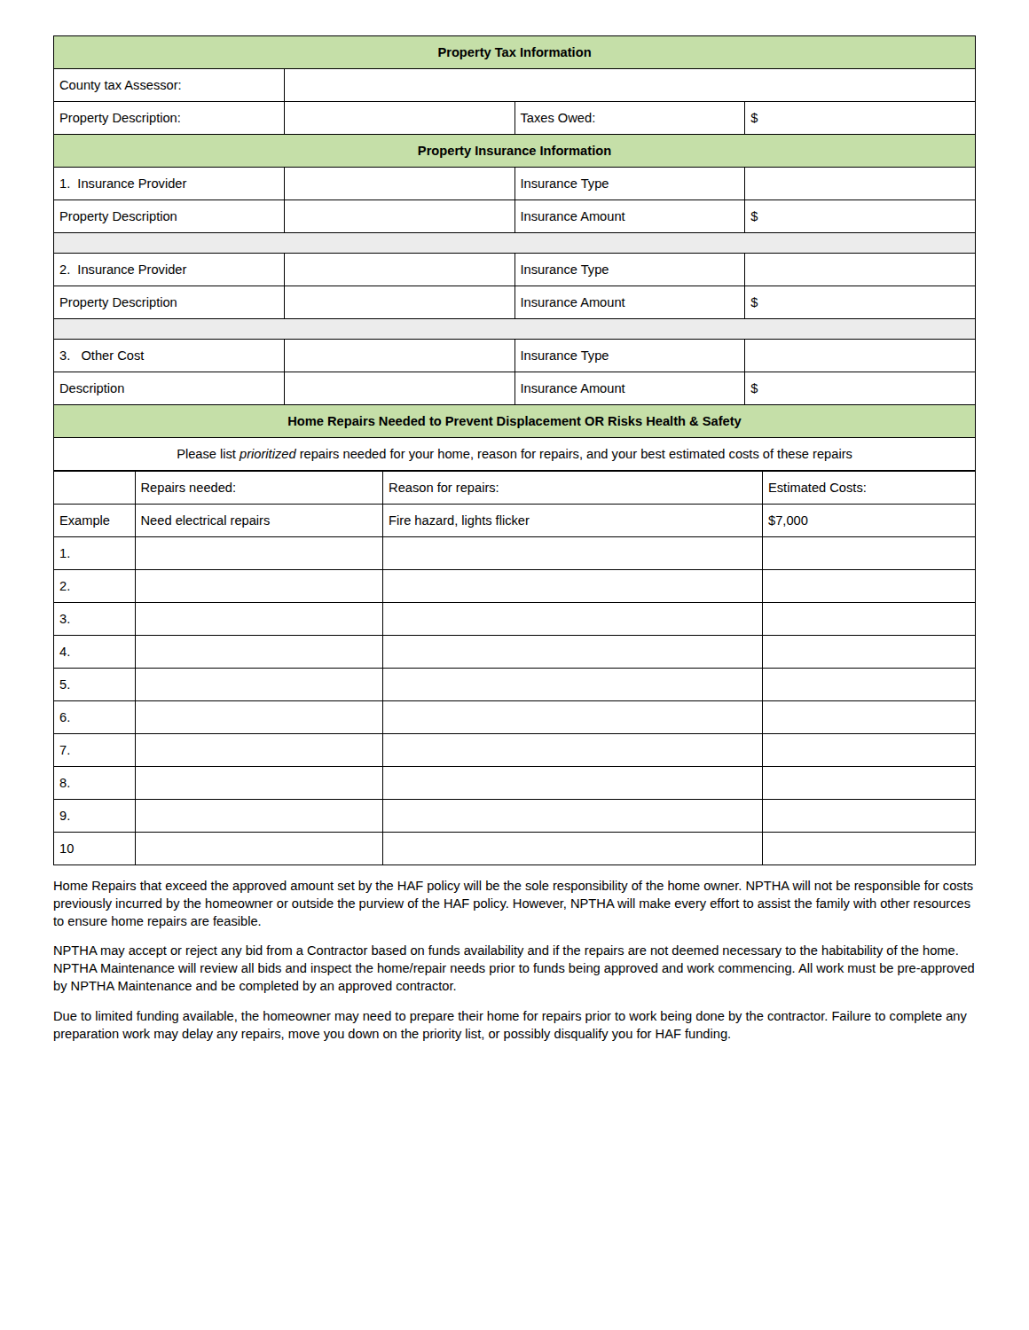| Property Tax Information |
| County tax Assessor: | |
| Property Description: | | Taxes Owed: | $ |
| Property Insurance Information |
| 1. Insurance Provider | | Insurance Type | |
| Property Description | | Insurance Amount | $ |
| 2. Insurance Provider | | Insurance Type | |
| Property Description | | Insurance Amount | $ |
| 3. Other Cost | | Insurance Type | |
| Description | | Insurance Amount | $ |
| Home Repairs Needed to Prevent Displacement OR Risks Health & Safety |
| Please list prioritized repairs needed for your home, reason for repairs, and your best estimated costs of these repairs |
| | Repairs needed: | Reason for repairs: | Estimated Costs: |
| Example | Need electrical repairs | Fire hazard, lights flicker | $7,000 |
| 1. | | | |
| 2. | | | |
| 3. | | | |
| 4. | | | |
| 5. | | | |
| 6. | | | |
| 7. | | | |
| 8. | | | |
| 9. | | | |
| 10 | | | |
Home Repairs that exceed the approved amount set by the HAF policy will be the sole responsibility of the home owner. NPTHA will not be responsible for costs previously incurred by the homeowner or outside the purview of the HAF policy. However, NPTHA will make every effort to assist the family with other resources to ensure home repairs are feasible.
NPTHA may accept or reject any bid from a Contractor based on funds availability and if the repairs are not deemed necessary to the habitability of the home. NPTHA Maintenance will review all bids and inspect the home/repair needs prior to funds being approved and work commencing. All work must be pre-approved by NPTHA Maintenance and be completed by an approved contractor.
Due to limited funding available, the homeowner may need to prepare their home for repairs prior to work being done by the contractor. Failure to complete any preparation work may delay any repairs, move you down on the priority list, or possibly disqualify you for HAF funding.